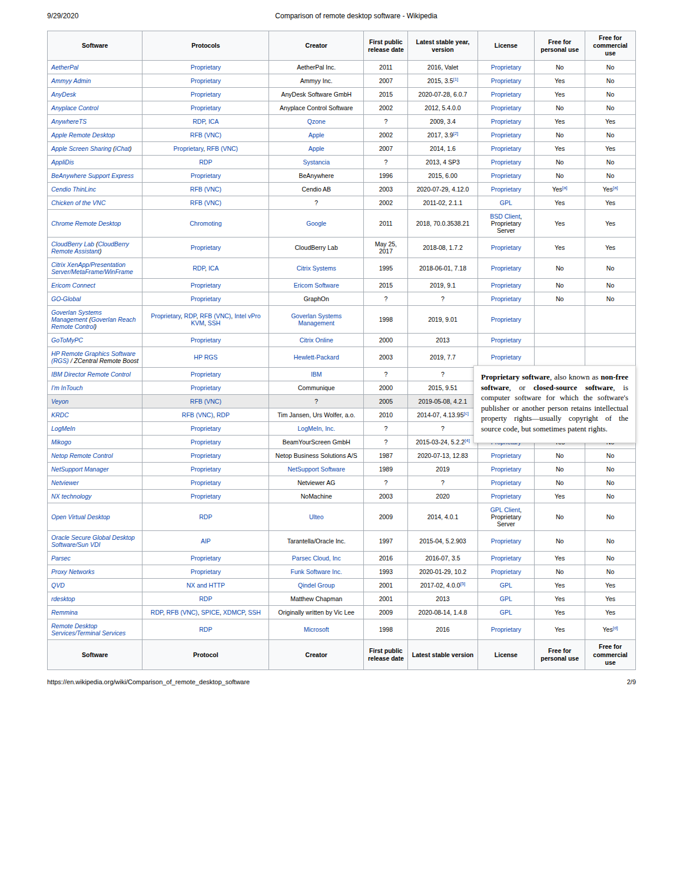9/29/2020
Comparison of remote desktop software - Wikipedia
| Software | Protocols | Creator | First public release date | Latest stable year, version | License | Free for personal use | Free for commercial use |
| --- | --- | --- | --- | --- | --- | --- | --- |
| AetherPal | Proprietary | AetherPal Inc. | 2011 | 2016, Valet | Proprietary | No | No |
| Ammyy Admin | Proprietary | Ammyy Inc. | 2007 | 2015, 3.5 [1] | Proprietary | Yes | No |
| AnyDesk | Proprietary | AnyDesk Software GmbH | 2015 | 2020-07-28, 6.0.7 | Proprietary | Yes | No |
| Anyplace Control | Proprietary | Anyplace Control Software | 2002 | 2012, 5.4.0.0 | Proprietary | No | No |
| AnywhereTS | RDP , ICA | Qzone | ? | 2009, 3.4 | Proprietary | Yes | Yes |
| Apple Remote Desktop | RFB (VNC) | Apple | 2002 | 2017, 3.9 [2] | Proprietary | No | No |
| Apple Screen Sharing ( iChat ) | Proprietary , RFB (VNC) | Apple | 2007 | 2014, 1.6 | Proprietary | Yes | Yes |
| AppliDis | RDP | Systancia | ? | 2013, 4 SP3 | Proprietary | No | No |
| BeAnywhere Support Express | Proprietary | BeAnywhere | 1996 | 2015, 6.00 | Proprietary | No | No |
| Cendio ThinLinc | RFB (VNC) | Cendio AB | 2003 | 2020-07-29, 4.12.0 | Proprietary | Yes [a] | Yes [a] |
| Chicken of the VNC | RFB (VNC) | ? | 2002 | 2011-02, 2.1.1 | GPL | Yes | Yes |
| Chrome Remote Desktop | Chromoting | Google | 2011 | 2018, 70.0.3538.21 | BSD Client , Proprietary Server | Yes | Yes |
| CloudBerry Lab ( CloudBerry Remote Assistant ) | Proprietary | CloudBerry Lab | May 25, 2017 | 2018-08, 1.7.2 | Proprietary | Yes | Yes |
| Citrix XenApp/Presentation Server/MetaFrame/WinFrame | RDP , ICA | Citrix Systems | 1995 | 2018-06-01, 7.18 | Proprietary | No | No |
| Ericom Connect | Proprietary | Ericom Software | 2015 | 2019, 9.1 | Proprietary | No | No |
| GO-Global | Proprietary | GraphOn | ? | ? | Proprietary | No | No |
| Goverlan Systems Management ( Goverlan Reach Remote Control ) | Proprietary , RDP , RFB (VNC) , Intel vPro KVM , SSH | Goverlan Systems Management | 1998 | 2019, 9.01 | Proprietary | | |
| GoToMyPC | Proprietary | Citrix Online | 2000 | 2013 | Proprietary | | |
| HP Remote Graphics Software (RGS) / ZCentral Remote Boost | HP RGS | Hewlett-Packard | 2003 | 2019, 7.7 | Proprietary | | |
| IBM Director Remote Control | Proprietary | IBM | ? | ? | Proprietary | | |
| I'm InTouch | Proprietary | Communique | 2000 | 2015, 9.51 | Proprietary | | |
| Veyon | RFB (VNC) | ? | 2005 | 2019-05-08, 4.2.1 | GPL | Yes | Yes |
| KRDC | RFB (VNC) , RDP | Tim Jansen, Urs Wolfer, a.o. | 2010 | 2014-07, 4.13.95 [c] | GPL | Yes | Yes |
| LogMeIn | Proprietary | LogMeIn, Inc. | ? | ? | Proprietary | No | No |
| Mikogo | Proprietary | BeamYourScreen GmbH | ? | 2015-03-24, 5.2.2 [4] | Proprietary | Yes | No |
| Netop Remote Control | Proprietary | Netop Business Solutions A/S | 1987 | 2020-07-13, 12.83 | Proprietary | No | No |
| NetSupport Manager | Proprietary | NetSupport Software | 1989 | 2019 | Proprietary | No | No |
| Netviewer | Proprietary | Netviewer AG | ? | ? | Proprietary | No | No |
| NX technology | Proprietary | NoMachine | 2003 | 2020 | Proprietary | Yes | No |
| Open Virtual Desktop | RDP | Ulteo | 2009 | 2014, 4.0.1 | GPL Client , Proprietary Server | No | No |
| Oracle Secure Global Desktop Software/Sun VDI | AIP | Tarantella/Oracle Inc. | 1997 | 2015-04, 5.2.903 | Proprietary | No | No |
| Parsec | Proprietary | Parsec Cloud, Inc | 2016 | 2016-07, 3.5 | Proprietary | Yes | No |
| Proxy Networks | Proprietary | Funk Software Inc. | 1993 | 2020-01-29, 10.2 | Proprietary | No | No |
| QVD | NX and HTTP | Qindel Group | 2001 | 2017-02, 4.0.0 [5] | GPL | Yes | Yes |
| rdesktop | RDP | Matthew Chapman | 2001 | 2013 | GPL | Yes | Yes |
| Remmina | RDP , RFB (VNC) , SPICE , XDMCP , SSH | Originally written by Vic Lee | 2009 | 2020-08-14, 1.4.8 | GPL | Yes | Yes |
| Remote Desktop Services/Terminal Services | RDP | Microsoft | 1998 | 2016 | Proprietary | Yes | Yes [d] |
| Software | Protocol | Creator | First public release date | Latest stable version | License | Free for personal use | Free for commercial use |
Proprietary software, also known as non-free software, or closed-source software, is computer software for which the software's publisher or another person retains intellectual property rights—usually copyright of the source code, but sometimes patent rights.
https://en.wikipedia.org/wiki/Comparison_of_remote_desktop_software
2/9